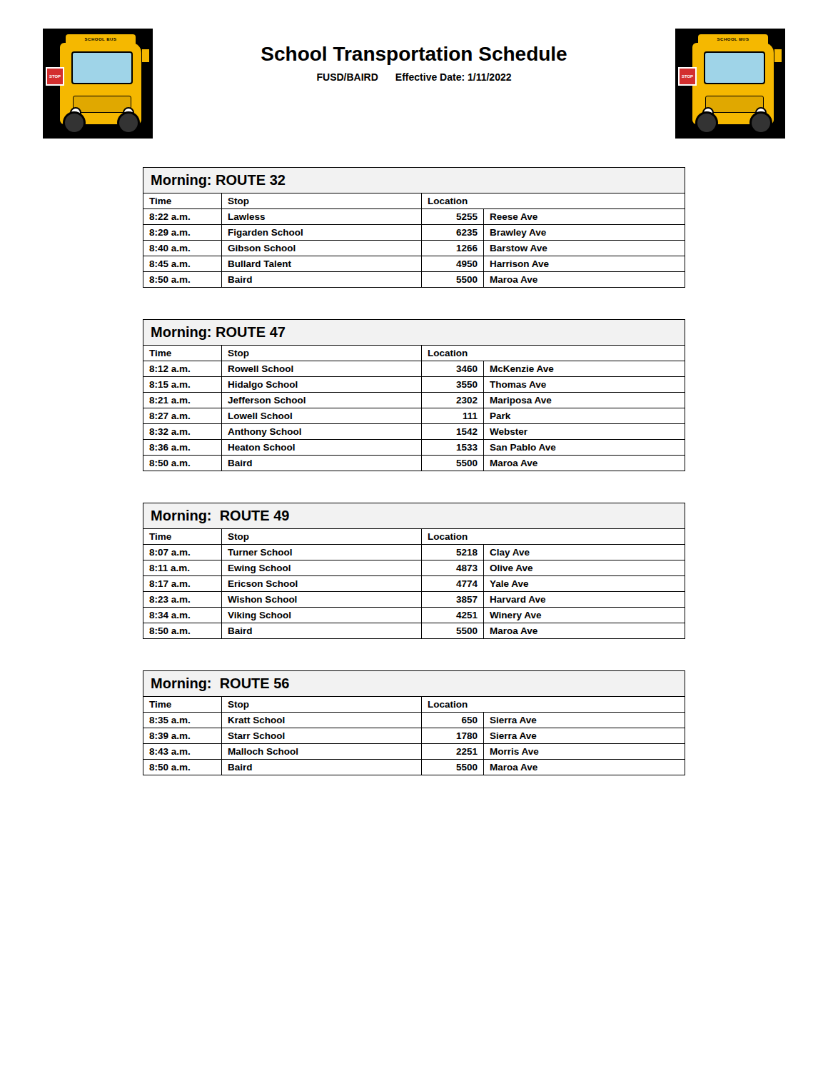SCHOOL BUS
STOP
School Transportation Schedule
FUSD/BAIRD Effective Date: 1/11/2022
SCHOOL BUS
STOP
Morning: ROUTE 32
| Time | Stop | Location |
| --- | --- | --- |
| 8:22 a.m. | Lawless | 5255 | Reese Ave |
| 8:29 a.m. | Figarden School | 6235 | Brawley Ave |
| 8:40 a.m. | Gibson School | 1266 | Barstow Ave |
| 8:45 a.m. | Bullard Talent | 4950 | Harrison Ave |
| 8:50 a.m. | Baird | 5500 | Maroa Ave |
Morning: ROUTE 47
| Time | Stop | Location |
| --- | --- | --- |
| 8:12 a.m. | Rowell School | 3460 | McKenzie Ave |
| 8:15 a.m. | Hidalgo School | 3550 | Thomas Ave |
| 8:21 a.m. | Jefferson School | 2302 | Mariposa Ave |
| 8:27 a.m. | Lowell School | 111 | Park |
| 8:32 a.m. | Anthony School | 1542 | Webster |
| 8:36 a.m. | Heaton School | 1533 | San Pablo Ave |
| 8:50 a.m. | Baird | 5500 | Maroa Ave |
Morning: ROUTE 49
| Time | Stop | Location |
| --- | --- | --- |
| 8:07 a.m. | Turner School | 5218 | Clay Ave |
| 8:11 a.m. | Ewing School | 4873 | Olive Ave |
| 8:17 a.m. | Ericson School | 4774 | Yale Ave |
| 8:23 a.m. | Wishon School | 3857 | Harvard Ave |
| 8:34 a.m. | Viking School | 4251 | Winery Ave |
| 8:50 a.m. | Baird | 5500 | Maroa Ave |
Morning: ROUTE 56
| Time | Stop | Location |
| --- | --- | --- |
| 8:35 a.m. | Kratt School | 650 | Sierra Ave |
| 8:39 a.m. | Starr School | 1780 | Sierra Ave |
| 8:43 a.m. | Malloch School | 2251 | Morris Ave |
| 8:50 a.m. | Baird | 5500 | Maroa Ave |